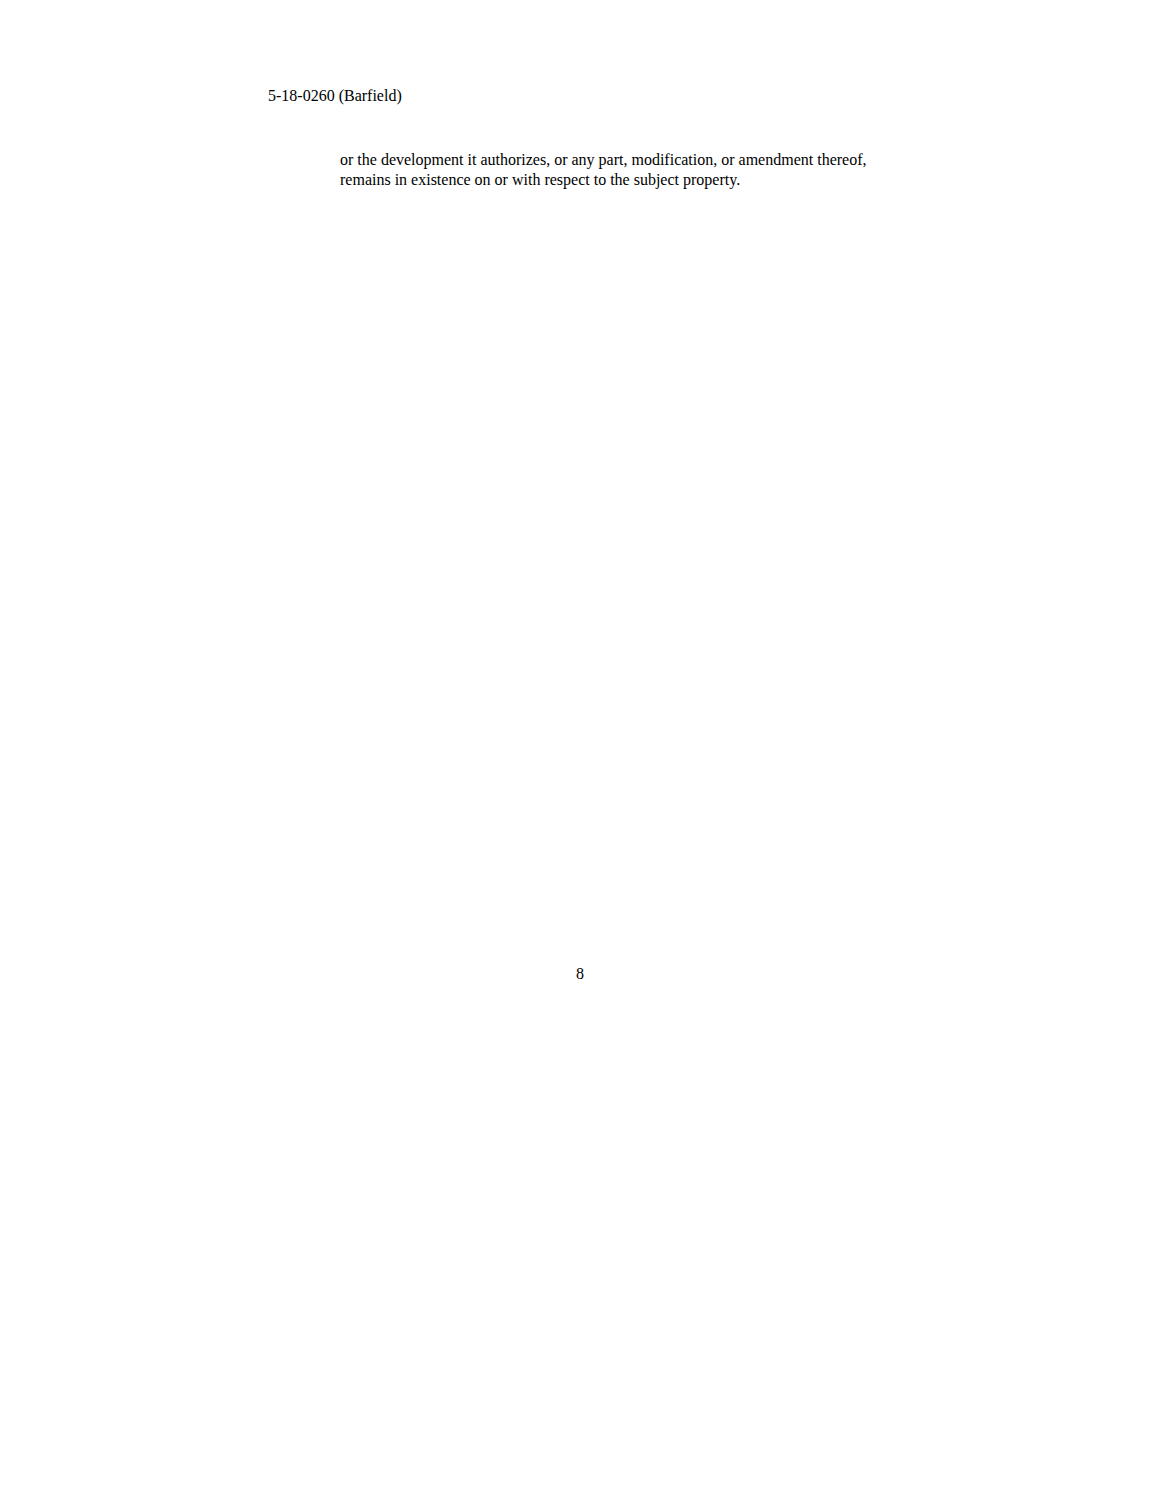5-18-0260 (Barfield)
or the development it authorizes, or any part, modification, or amendment thereof, remains in existence on or with respect to the subject property.
8